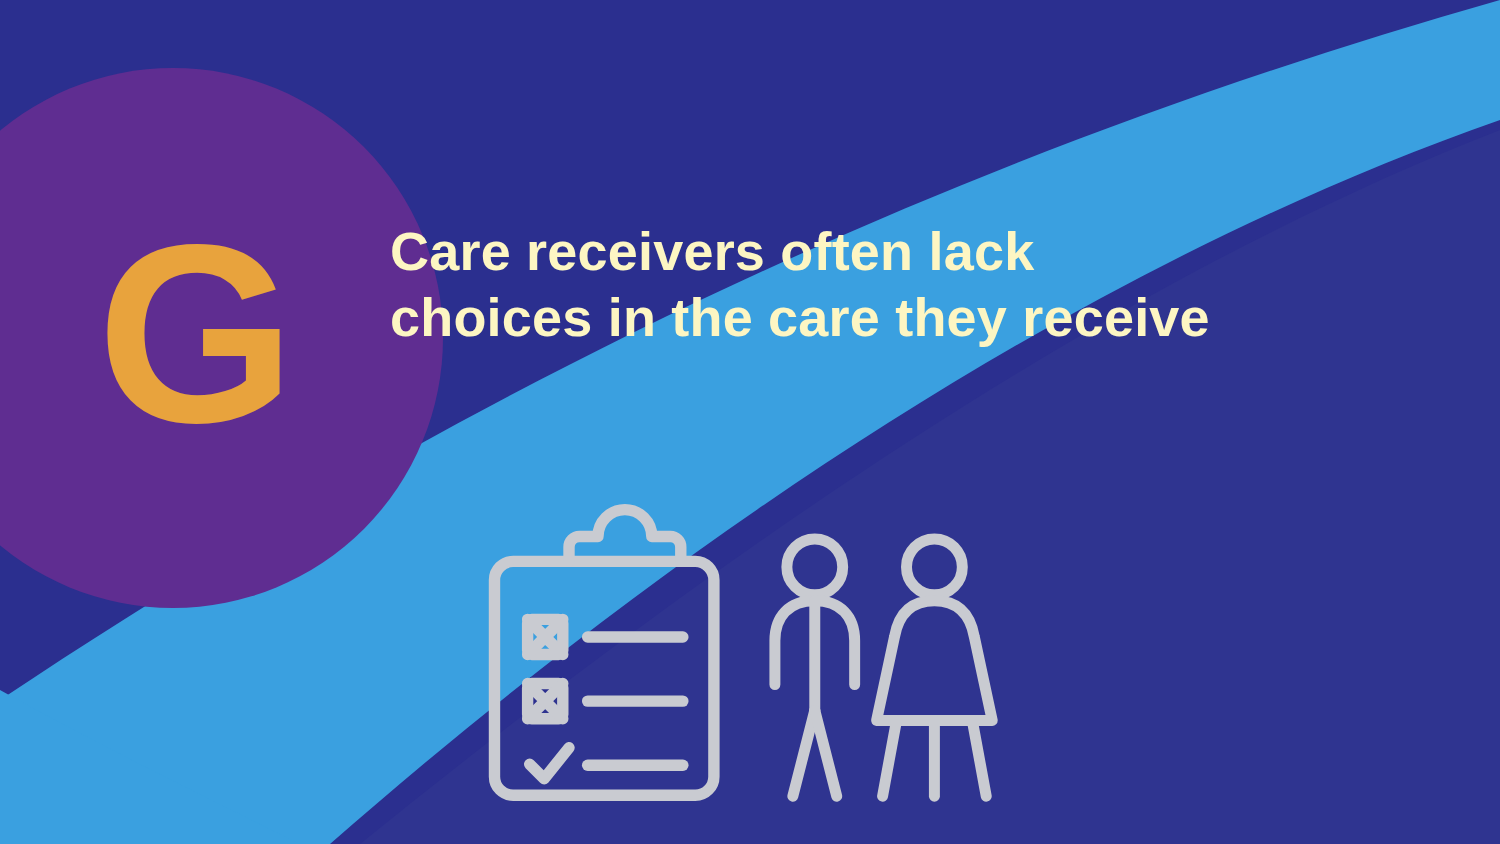G
Care receivers often lack choices in the care they receive